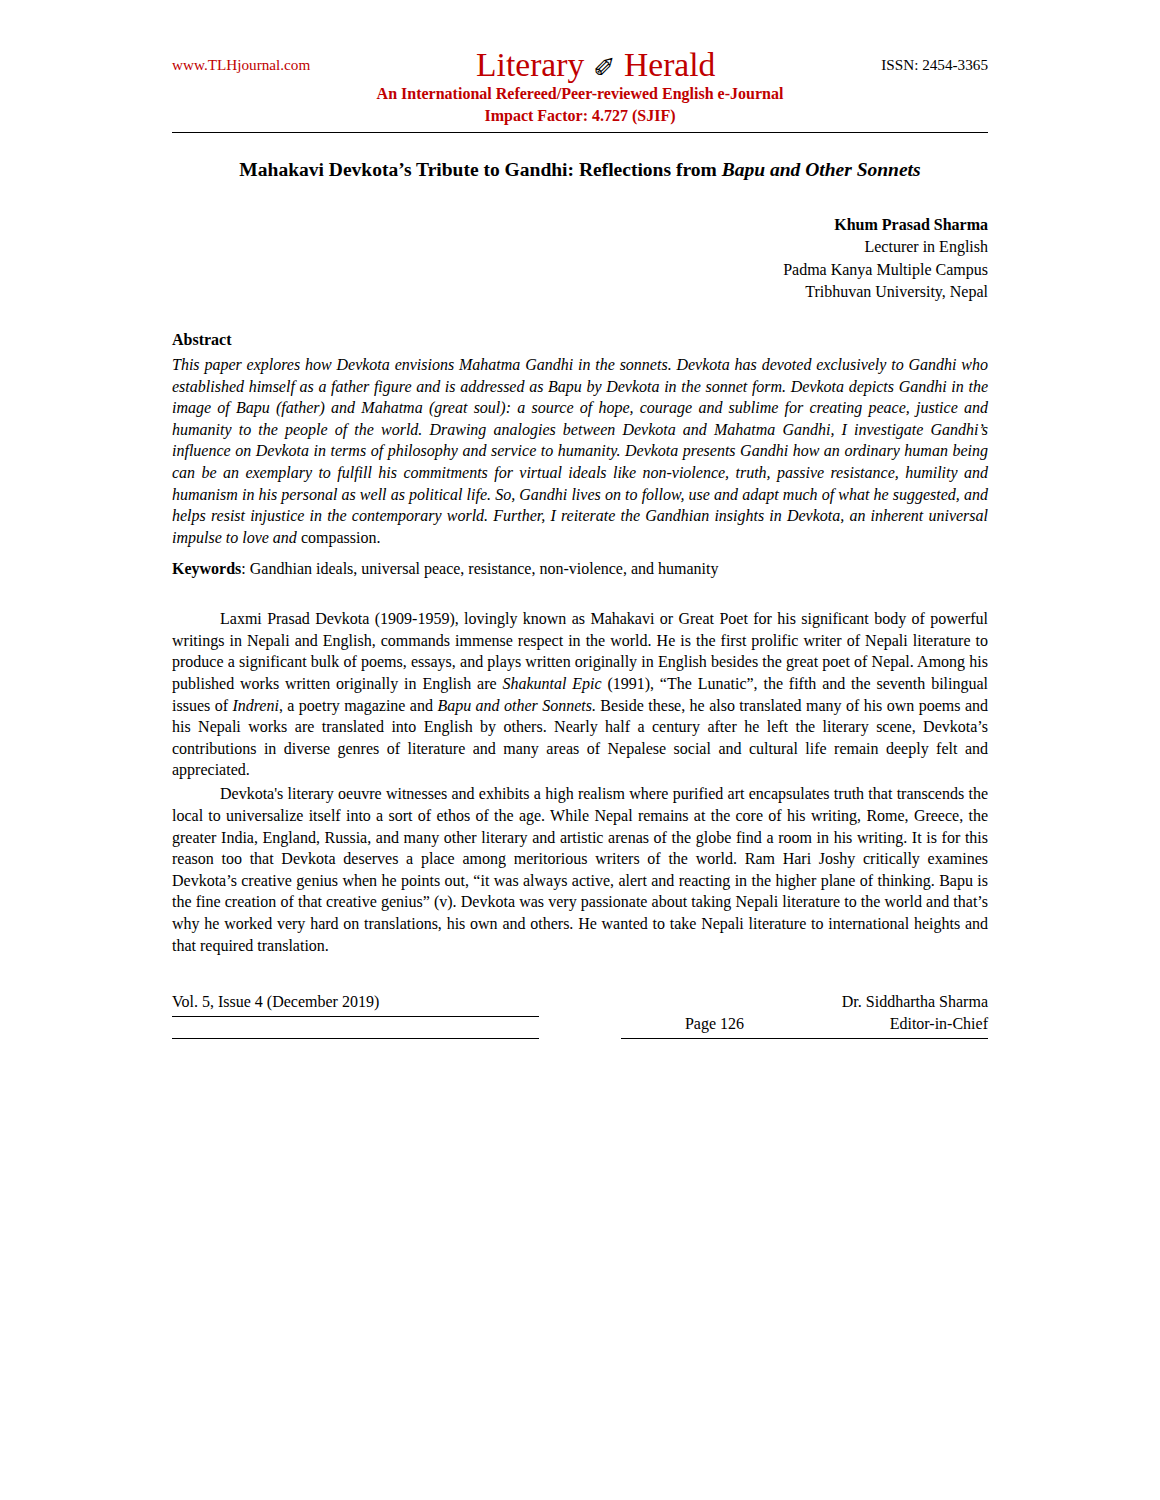www.TLHjournal.com
Literary ✐ Herald
ISSN: 2454-3365
An International Refereed/Peer-reviewed English e-Journal Impact Factor: 4.727 (SJIF)
Mahakavi Devkota’s Tribute to Gandhi: Reflections from Bapu and Other Sonnets
Khum Prasad Sharma
Lecturer in English
Padma Kanya Multiple Campus
Tribhuvan University, Nepal
Abstract
This paper explores how Devkota envisions Mahatma Gandhi in the sonnets. Devkota has devoted exclusively to Gandhi who established himself as a father figure and is addressed as Bapu by Devkota in the sonnet form. Devkota depicts Gandhi in the image of Bapu (father) and Mahatma (great soul): a source of hope, courage and sublime for creating peace, justice and humanity to the people of the world. Drawing analogies between Devkota and Mahatma Gandhi, I investigate Gandhi’s influence on Devkota in terms of philosophy and service to humanity. Devkota presents Gandhi how an ordinary human being can be an exemplary to fulfill his commitments for virtual ideals like non-violence, truth, passive resistance, humility and humanism in his personal as well as political life. So, Gandhi lives on to follow, use and adapt much of what he suggested, and helps resist injustice in the contemporary world. Further, I reiterate the Gandhian insights in Devkota, an inherent universal impulse to love and compassion.
Keywords: Gandhian ideals, universal peace, resistance, non-violence, and humanity
Laxmi Prasad Devkota (1909-1959), lovingly known as Mahakavi or Great Poet for his significant body of powerful writings in Nepali and English, commands immense respect in the world. He is the first prolific writer of Nepali literature to produce a significant bulk of poems, essays, and plays written originally in English besides the great poet of Nepal. Among his published works written originally in English are Shakuntal Epic (1991), “The Lunatic”, the fifth and the seventh bilingual issues of Indreni, a poetry magazine and Bapu and other Sonnets. Beside these, he also translated many of his own poems and his Nepali works are translated into English by others. Nearly half a century after he left the literary scene, Devkota’s contributions in diverse genres of literature and many areas of Nepalese social and cultural life remain deeply felt and appreciated.
Devkota's literary oeuvre witnesses and exhibits a high realism where purified art encapsulates truth that transcends the local to universalize itself into a sort of ethos of the age. While Nepal remains at the core of his writing, Rome, Greece, the greater India, England, Russia, and many other literary and artistic arenas of the globe find a room in his writing. It is for this reason too that Devkota deserves a place among meritorious writers of the world. Ram Hari Joshy critically examines Devkota’s creative genius when he points out, “it was always active, alert and reacting in the higher plane of thinking. Bapu is the fine creation of that creative genius” (v). Devkota was very passionate about taking Nepali literature to the world and that’s why he worked very hard on translations, his own and others. He wanted to take Nepali literature to international heights and that required translation.
Vol. 5, Issue 4 (December 2019)
Dr. Siddhartha Sharma
Page 126
Editor-in-Chief